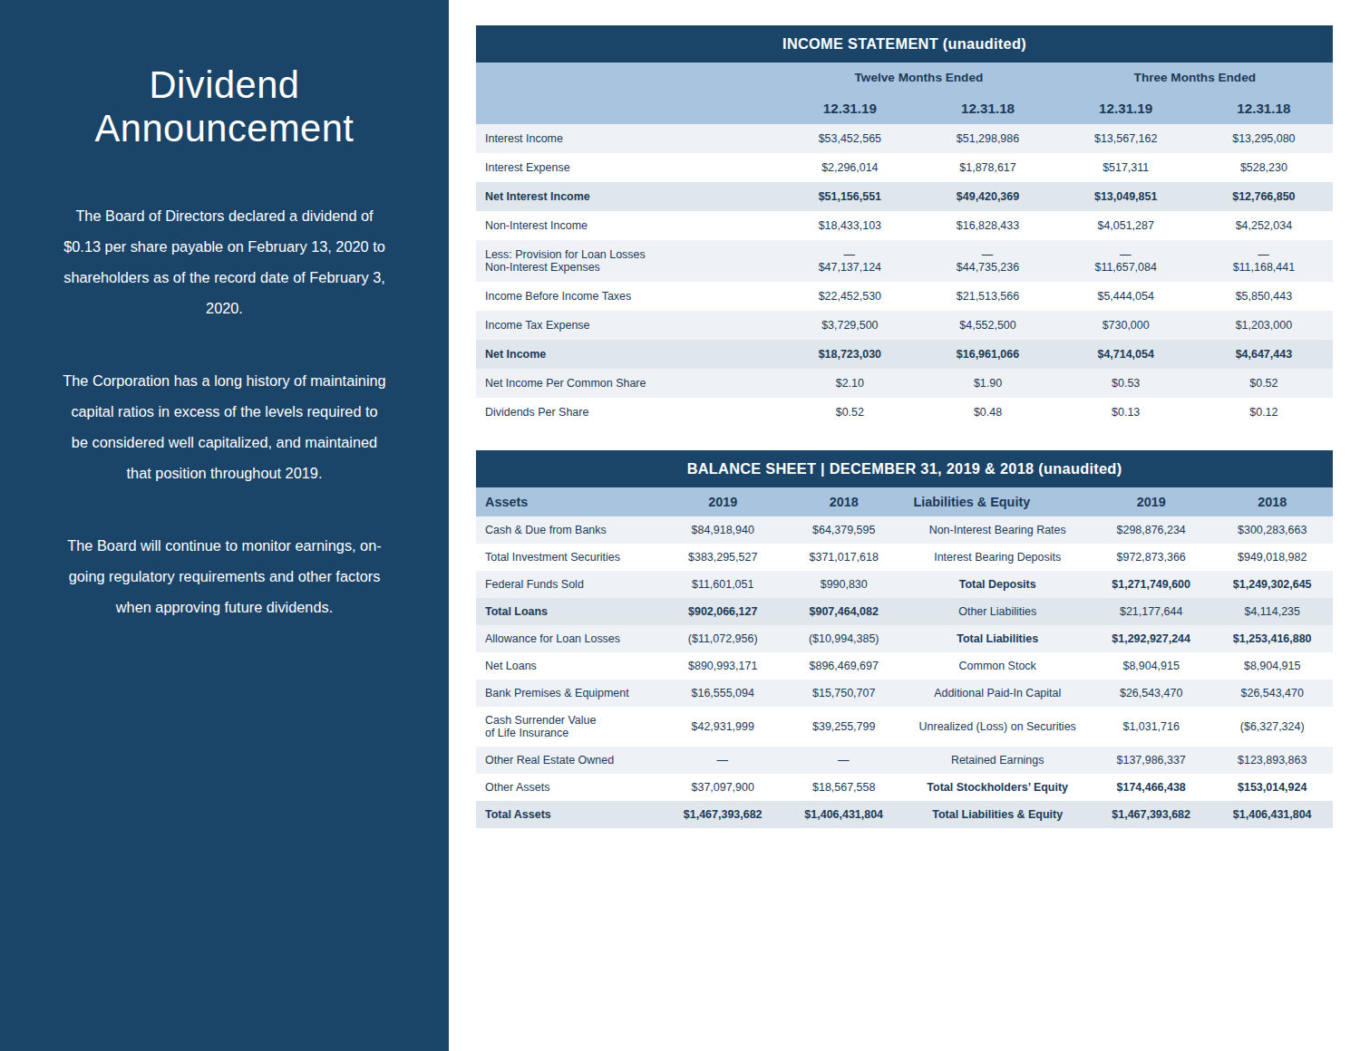Dividend
Announcement
The Board of Directors declared a dividend of $0.13 per share payable on February 13, 2020 to shareholders as of the record date of February 3, 2020.
The Corporation has a long history of maintaining capital ratios in excess of the levels required to be considered well capitalized, and maintained that position throughout 2019.
The Board will continue to monitor earnings, on-going regulatory requirements and other factors when approving future dividends.
INCOME STATEMENT (unaudited)
| | Twelve Months Ended | Three Months Ended |
| --- | --- | --- |
| | 12.31.19 | 12.31.18 | 12.31.19 | 12.31.18 |
| Interest Income | $53,452,565 | $51,298,986 | $13,567,162 | $13,295,080 |
| Interest Expense | $2,296,014 | $1,878,617 | $517,311 | $528,230 |
| Net Interest Income | $51,156,551 | $49,420,369 | $13,049,851 | $12,766,850 |
| Non-Interest Income | $18,433,103 | $16,828,433 | $4,051,287 | $4,252,034 |
| Less: Provision for Loan Losses Non-Interest Expenses | — $47,137,124 | — $44,735,236 | — $11,657,084 | — $11,168,441 |
| Income Before Income Taxes | $22,452,530 | $21,513,566 | $5,444,054 | $5,850,443 |
| Income Tax Expense | $3,729,500 | $4,552,500 | $730,000 | $1,203,000 |
| Net Income | $18,723,030 | $16,961,066 | $4,714,054 | $4,647,443 |
| Net Income Per Common Share | $2.10 | $1.90 | $0.53 | $0.52 |
| Dividends Per Share | $0.52 | $0.48 | $0.13 | $0.12 |
BALANCE SHEET | DECEMBER 31, 2019 & 2018 (unaudited)
| Assets | 2019 | 2018 | Liabilities & Equity | 2019 | 2018 |
| --- | --- | --- | --- | --- | --- |
| Cash & Due from Banks | $84,918,940 | $64,379,595 | Non-Interest Bearing Rates | $298,876,234 | $300,283,663 |
| Total Investment Securities | $383,295,527 | $371,017,618 | Interest Bearing Deposits | $972,873,366 | $949,018,982 |
| Federal Funds Sold | $11,601,051 | $990,830 | Total Deposits | $1,271,749,600 | $1,249,302,645 |
| Total Loans | $902,066,127 | $907,464,082 | Other Liabilities | $21,177,644 | $4,114,235 |
| Allowance for Loan Losses | ($11,072,956) | ($10,994,385) | Total Liabilities | $1,292,927,244 | $1,253,416,880 |
| Net Loans | $890,993,171 | $896,469,697 | Common Stock | $8,904,915 | $8,904,915 |
| Bank Premises & Equipment | $16,555,094 | $15,750,707 | Additional Paid-In Capital | $26,543,470 | $26,543,470 |
| Cash Surrender Value of Life Insurance | $42,931,999 | $39,255,799 | Unrealized (Loss) on Securities | $1,031,716 | ($6,327,324) |
| Other Real Estate Owned | — | — | Retained Earnings | $137,986,337 | $123,893,863 |
| Other Assets | $37,097,900 | $18,567,558 | Total Stockholders’ Equity | $174,466,438 | $153,014,924 |
| Total Assets | $1,467,393,682 | $1,406,431,804 | Total Liabilities & Equity | $1,467,393,682 | $1,406,431,804 |